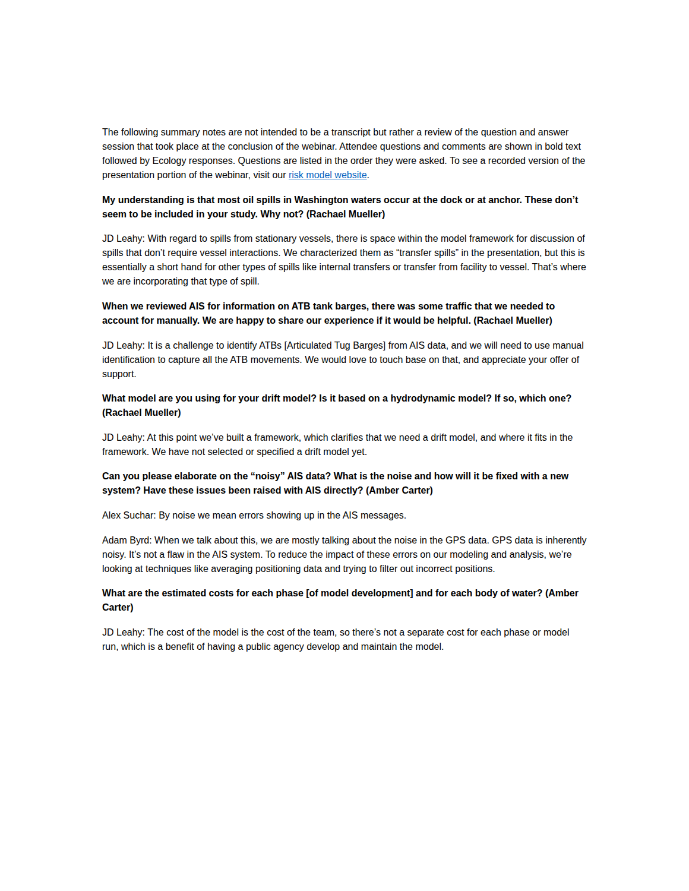The following summary notes are not intended to be a transcript but rather a review of the question and answer session that took place at the conclusion of the webinar. Attendee questions and comments are shown in bold text followed by Ecology responses. Questions are listed in the order they were asked. To see a recorded version of the presentation portion of the webinar, visit our risk model website.
My understanding is that most oil spills in Washington waters occur at the dock or at anchor. These don’t seem to be included in your study. Why not? (Rachael Mueller)
JD Leahy: With regard to spills from stationary vessels, there is space within the model framework for discussion of spills that don’t require vessel interactions. We characterized them as “transfer spills” in the presentation, but this is essentially a short hand for other types of spills like internal transfers or transfer from facility to vessel. That’s where we are incorporating that type of spill.
When we reviewed AIS for information on ATB tank barges, there was some traffic that we needed to account for manually. We are happy to share our experience if it would be helpful. (Rachael Mueller)
JD Leahy: It is a challenge to identify ATBs [Articulated Tug Barges] from AIS data, and we will need to use manual identification to capture all the ATB movements. We would love to touch base on that, and appreciate your offer of support.
What model are you using for your drift model? Is it based on a hydrodynamic model? If so, which one? (Rachael Mueller)
JD Leahy: At this point we’ve built a framework, which clarifies that we need a drift model, and where it fits in the framework. We have not selected or specified a drift model yet.
Can you please elaborate on the “noisy” AIS data? What is the noise and how will it be fixed with a new system? Have these issues been raised with AIS directly? (Amber Carter)
Alex Suchar: By noise we mean errors showing up in the AIS messages.
Adam Byrd: When we talk about this, we are mostly talking about the noise in the GPS data. GPS data is inherently noisy. It’s not a flaw in the AIS system. To reduce the impact of these errors on our modeling and analysis, we’re looking at techniques like averaging positioning data and trying to filter out incorrect positions.
What are the estimated costs for each phase [of model development] and for each body of water? (Amber Carter)
JD Leahy: The cost of the model is the cost of the team, so there’s not a separate cost for each phase or model run, which is a benefit of having a public agency develop and maintain the model.